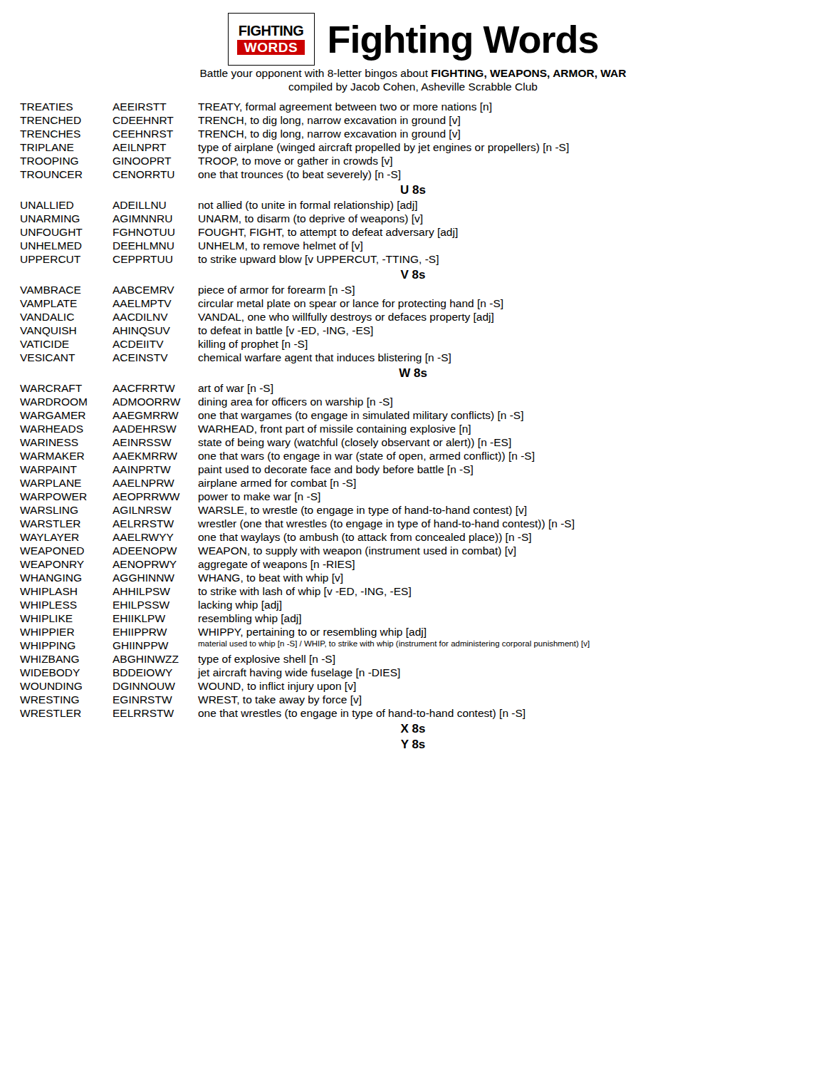FIGHTING
WORDS
Fighting Words
Battle your opponent with 8-letter bingos about FIGHTING, WEAPONS, ARMOR, WAR
compiled by Jacob Cohen, Asheville Scrabble Club
| TREATIES | AEEIRSTT | TREATY, formal agreement between two or more nations [n] |
| TRENCHED | CDEEHNRT | TRENCH, to dig long, narrow excavation in ground [v] |
| TRENCHES | CEEHNRST | TRENCH, to dig long, narrow excavation in ground [v] |
| TRIPLANE | AEILNPRT | type of airplane (winged aircraft propelled by jet engines or propellers) [n -S] |
| TROOPING | GINOOPRT | TROOP, to move or gather in crowds [v] |
| TROUNCER | CENORRTU | one that trounces (to beat severely) [n -S] |
U 8s
| UNALLIED | ADEILLNU | not allied (to unite in formal relationship) [adj] |
| UNARMING | AGIMNNRU | UNARM, to disarm (to deprive of weapons) [v] |
| UNFOUGHT | FGHNOTUU | FOUGHT, FIGHT, to attempt to defeat adversary [adj] |
| UNHELMED | DEEHLMNU | UNHELM, to remove helmet of [v] |
| UPPERCUT | CEPPRTUU | to strike upward blow [v UPPERCUT, -TTING, -S] |
V 8s
| VAMBRACE | AABCEMRV | piece of armor for forearm [n -S] |
| VAMPLATE | AAELMPTV | circular metal plate on spear or lance for protecting hand [n -S] |
| VANDALIC | AACDILNV | VANDAL, one who willfully destroys or defaces property [adj] |
| VANQUISH | AHINQSUV | to defeat in battle [v -ED, -ING, -ES] |
| VATICIDE | ACDEIITV | killing of prophet [n -S] |
| VESICANT | ACEINSTV | chemical warfare agent that induces blistering [n -S] |
W 8s
| WARCRAFT | AACFRRTW | art of war [n -S] |
| WARDROOM | ADMOORRW | dining area for officers on warship [n -S] |
| WARGAMER | AAEGMRRW | one that wargames (to engage in simulated military conflicts) [n -S] |
| WARHEADS | AADEHRSW | WARHEAD, front part of missile containing explosive [n] |
| WARINESS | AEINRSSW | state of being wary (watchful (closely observant or alert)) [n -ES] |
| WARMAKER | AAEKMRRW | one that wars (to engage in war (state of open, armed conflict)) [n -S] |
| WARPAINT | AAINPRTW | paint used to decorate face and body before battle [n -S] |
| WARPLANE | AAELNPRW | airplane armed for combat [n -S] |
| WARPOWER | AEOPRRWW | power to make war [n -S] |
| WARSLING | AGILNRSW | WARSLE, to wrestle (to engage in type of hand-to-hand contest) [v] |
| WARSTLER | AELRRSTW | wrestler (one that wrestles (to engage in type of hand-to-hand contest)) [n -S] |
| WAYLAYER | AAELRWYY | one that waylays (to ambush (to attack from concealed place)) [n -S] |
| WEAPONED | ADEENOPW | WEAPON, to supply with weapon (instrument used in combat) [v] |
| WEAPONRY | AENOPRWY | aggregate of weapons [n -RIES] |
| WHANGING | AGGHINNW | WHANG, to beat with whip [v] |
| WHIPLASH | AHHILPSW | to strike with lash of whip [v -ED, -ING, -ES] |
| WHIPLESS | EHILPSSW | lacking whip [adj] |
| WHIPLIKE | EHIIKLPW | resembling whip [adj] |
| WHIPPIER | EHIIPPRW | WHIPPY, pertaining to or resembling whip [adj] |
| WHIPPING | GHIINPPW | material used to whip [n -S] / WHIP, to strike with whip (instrument for administering corporal punishment) [v] |
| WHIZBANG | ABGHINWZZ | type of explosive shell [n -S] |
| WIDEBODY | BDDEIOWY | jet aircraft having wide fuselage [n -DIES] |
| WOUNDING | DGINNOUW | WOUND, to inflict injury upon [v] |
| WRESTING | EGINRSTW | WREST, to take away by force [v] |
| WRESTLER | EELRRSTW | one that wrestles (to engage in type of hand-to-hand contest) [n -S] |
X 8s
Y 8s